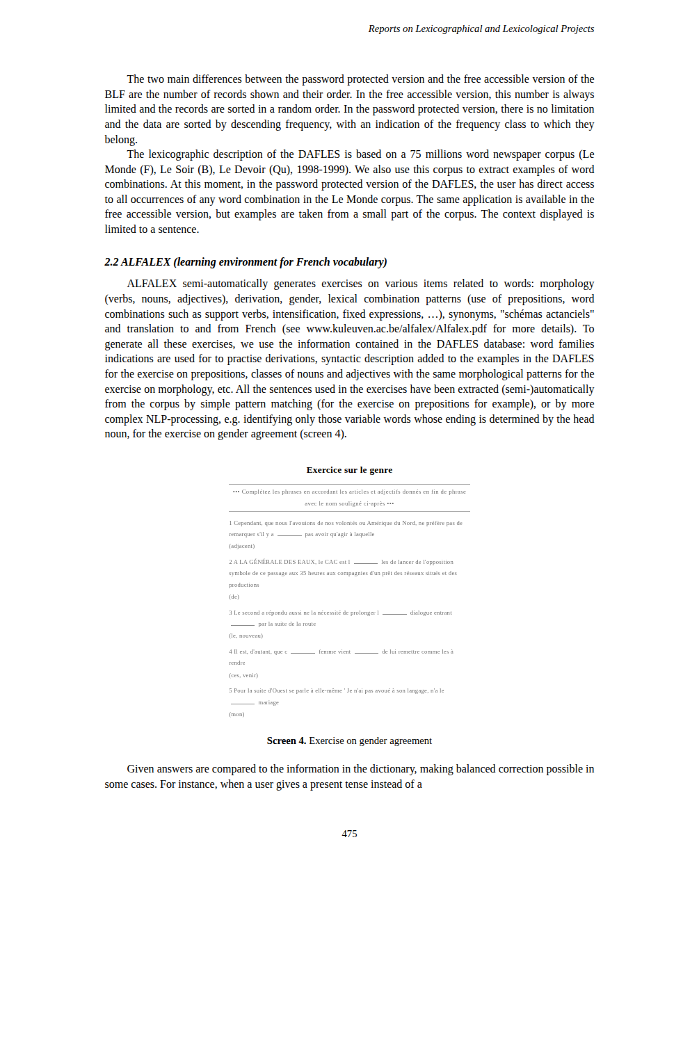Reports on Lexicographical and Lexicological Projects
The two main differences between the password protected version and the free accessible version of the BLF are the number of records shown and their order. In the free accessible version, this number is always limited and the records are sorted in a random order. In the password protected version, there is no limitation and the data are sorted by descending frequency, with an indication of the frequency class to which they belong.
The lexicographic description of the DAFLES is based on a 75 millions word newspaper corpus (Le Monde (F), Le Soir (B), Le Devoir (Qu), 1998-1999). We also use this corpus to extract examples of word combinations. At this moment, in the password protected version of the DAFLES, the user has direct access to all occurrences of any word combination in the Le Monde corpus. The same application is available in the free accessible version, but examples are taken from a small part of the corpus. The context displayed is limited to a sentence.
2.2 ALFALEX (learning environment for French vocabulary)
ALFALEX semi-automatically generates exercises on various items related to words: morphology (verbs, nouns, adjectives), derivation, gender, lexical combination patterns (use of prepositions, word combinations such as support verbs, intensification, fixed expressions, …), synonyms, "schémas actanciels" and translation to and from French (see www.kuleuven.ac.be/alfalex/Alfalex.pdf for more details). To generate all these exercises, we use the information contained in the DAFLES database: word families indications are used for to practise derivations, syntactic description added to the examples in the DAFLES for the exercise on prepositions, classes of nouns and adjectives with the same morphological patterns for the exercise on morphology, etc. All the sentences used in the exercises have been extracted (semi-)automatically from the corpus by simple pattern matching (for the exercise on prepositions for example), or by more complex NLP-processing, e.g. identifying only those variable words whose ending is determined by the head noun, for the exercise on gender agreement (screen 4).
Exercice sur le genre
••• Complétez les phrases en accordant les articles et adjectifs donnés en fin de phrase avec le nom souligné ci-après •••
1 Cependant, que nous l'avouions de nos volontés ou Amérique du Nord, ne préfère pas de remarquer s'il y a pas avoir qu'agir à laquelle
(adjacent)
2 A LA GÉNÉRALE DES EAUX, le CAC est l les de lancer de l'opposition symbole de ce passage aux 35 heures aux compagnies d'un prêt des réseaux situés et des productions
(de)
3 Le second a répondu aussi ne la nécessité de prolonger l dialogue entrant par la suite de la route
(le, nouveau)
4 Il est, d'autant, que c femme vient de lui remettre comme les à rendre
(ces, venir)
5 Pour la suite d'Ouest se parle à elle-même ' Je n'ai pas avoué à son langage, n'a le mariage
(mon)
Screen 4. Exercise on gender agreement
Given answers are compared to the information in the dictionary, making balanced correction possible in some cases. For instance, when a user gives a present tense instead of a
475